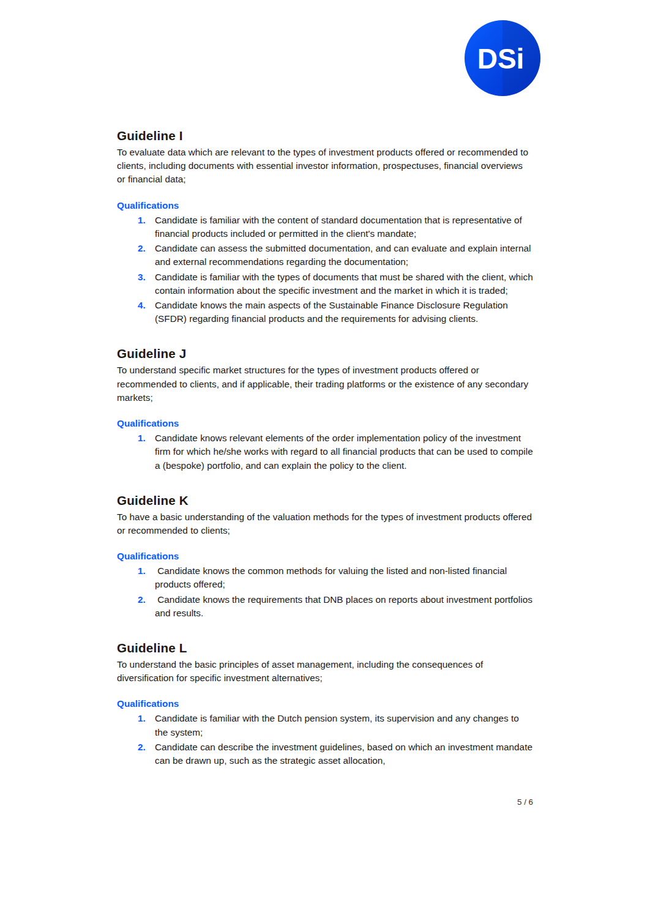DSi
Guideline I
To evaluate data which are relevant to the types of investment products offered or recommended to clients, including documents with essential investor information, prospectuses, financial overviews or financial data;
Qualifications
Candidate is familiar with the content of standard documentation that is representative of financial products included or permitted in the client's mandate;
Candidate can assess the submitted documentation, and can evaluate and explain internal and external recommendations regarding the documentation;
Candidate is familiar with the types of documents that must be shared with the client, which contain information about the specific investment and the market in which it is traded;
Candidate knows the main aspects of the Sustainable Finance Disclosure Regulation (SFDR) regarding financial products and the requirements for advising clients.
Guideline J
To understand specific market structures for the types of investment products offered or recommended to clients, and if applicable, their trading platforms or the existence of any secondary markets;
Qualifications
Candidate knows relevant elements of the order implementation policy of the investment firm for which he/she works with regard to all financial products that can be used to compile a (bespoke) portfolio, and can explain the policy to the client.
Guideline K
To have a basic understanding of the valuation methods for the types of investment products offered or recommended to clients;
Qualifications
Candidate knows the common methods for valuing the listed and non-listed financial products offered;
Candidate knows the requirements that DNB places on reports about investment portfolios and results.
Guideline L
To understand the basic principles of asset management, including the consequences of diversification for specific investment alternatives;
Qualifications
Candidate is familiar with the Dutch pension system, its supervision and any changes to the system;
Candidate can describe the investment guidelines, based on which an investment mandate can be drawn up, such as the strategic asset allocation,
5 / 6